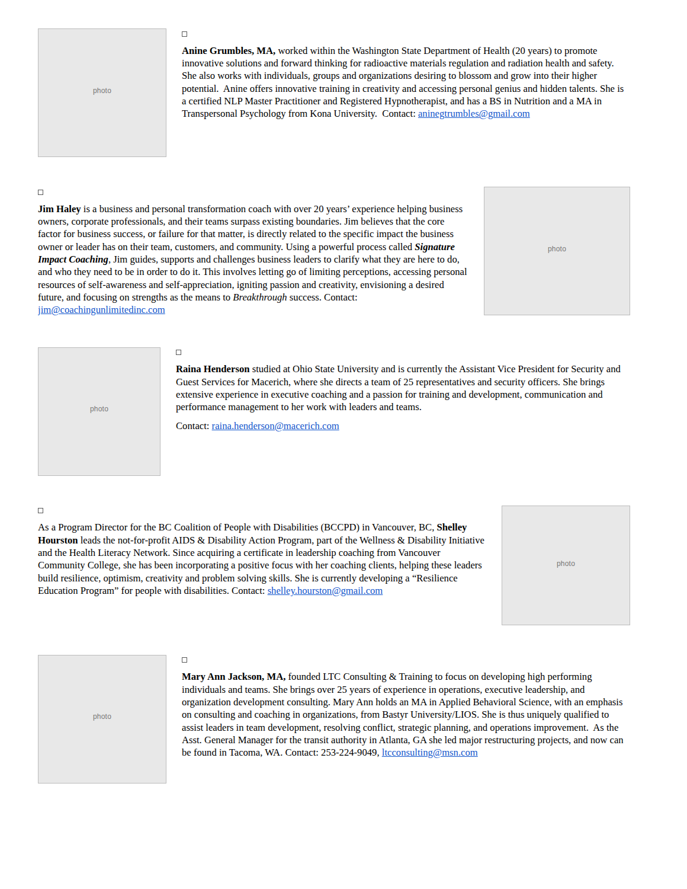photo
Anine Grumbles, MA, worked within the Washington State Department of Health (20 years) to promote innovative solutions and forward thinking for radioactive materials regulation and radiation health and safety. She also works with individuals, groups and organizations desiring to blossom and grow into their higher potential. Anine offers innovative training in creativity and accessing personal genius and hidden talents. She is a certified NLP Master Practitioner and Registered Hypnotherapist, and has a BS in Nutrition and a MA in Transpersonal Psychology from Kona University. Contact: aninegtrumbles@gmail.com
photo
Jim Haley is a business and personal transformation coach with over 20 years’ experience helping business owners, corporate professionals, and their teams surpass existing boundaries. Jim believes that the core factor for business success, or failure for that matter, is directly related to the specific impact the business owner or leader has on their team, customers, and community. Using a powerful process called Signature Impact Coaching, Jim guides, supports and challenges business leaders to clarify what they are here to do, and who they need to be in order to do it. This involves letting go of limiting perceptions, accessing personal resources of self-awareness and self-appreciation, igniting passion and creativity, envisioning a desired future, and focusing on strengths as the means to Breakthrough success. Contact: jim@coachingunlimitedinc.com
photo
Raina Henderson studied at Ohio State University and is currently the Assistant Vice President for Security and Guest Services for Macerich, where she directs a team of 25 representatives and security officers. She brings extensive experience in executive coaching and a passion for training and development, communication and performance management to her work with leaders and teams.
Contact: raina.henderson@macerich.com
photo
As a Program Director for the BC Coalition of People with Disabilities (BCCPD) in Vancouver, BC, Shelley Hourston leads the not-for-profit AIDS & Disability Action Program, part of the Wellness & Disability Initiative and the Health Literacy Network. Since acquiring a certificate in leadership coaching from Vancouver Community College, she has been incorporating a positive focus with her coaching clients, helping these leaders build resilience, optimism, creativity and problem solving skills. She is currently developing a “Resilience Education Program” for people with disabilities. Contact: shelley.hourston@gmail.com
photo
Mary Ann Jackson, MA, founded LTC Consulting & Training to focus on developing high performing individuals and teams. She brings over 25 years of experience in operations, executive leadership, and organization development consulting. Mary Ann holds an MA in Applied Behavioral Science, with an emphasis on consulting and coaching in organizations, from Bastyr University/LIOS. She is thus uniquely qualified to assist leaders in team development, resolving conflict, strategic planning, and operations improvement. As the Asst. General Manager for the transit authority in Atlanta, GA she led major restructuring projects, and now can be found in Tacoma, WA. Contact: 253-224-9049, ltcconsulting@msn.com